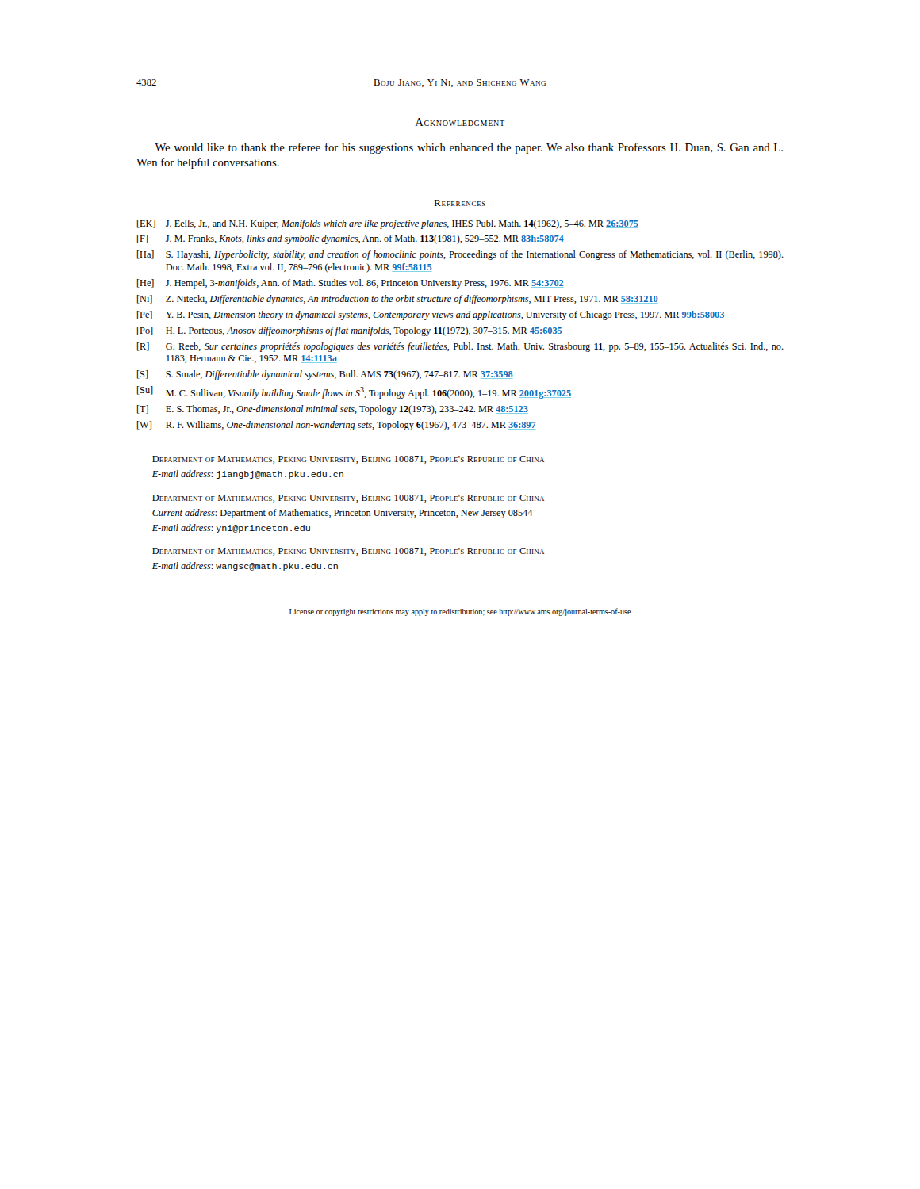4382 Boju Jiang, Yi Ni, and Shicheng Wang 4382
Acknowledgment
We would like to thank the referee for his suggestions which enhanced the paper. We also thank Professors H. Duan, S. Gan and L. Wen for helpful conversations.
References
[EK]
J. Eells, Jr., and N.H. Kuiper, Manifolds which are like projective planes, IHES Publ. Math. 14(1962), 5–46. MR 26:3075
[F]
J. M. Franks, Knots, links and symbolic dynamics, Ann. of Math. 113(1981), 529–552. MR 83h:58074
[Ha]
S. Hayashi, Hyperbolicity, stability, and creation of homoclinic points, Proceedings of the International Congress of Mathematicians, vol. II (Berlin, 1998). Doc. Math. 1998, Extra vol. II, 789–796 (electronic). MR 99f:58115
[He]
J. Hempel, 3-manifolds, Ann. of Math. Studies vol. 86, Princeton University Press, 1976. MR 54:3702
[Ni]
Z. Nitecki, Differentiable dynamics, An introduction to the orbit structure of diffeomorphisms, MIT Press, 1971. MR 58:31210
[Pe]
Y. B. Pesin, Dimension theory in dynamical systems, Contemporary views and applications, University of Chicago Press, 1997. MR 99b:58003
[Po]
H. L. Porteous, Anosov diffeomorphisms of flat manifolds, Topology 11(1972), 307–315. MR 45:6035
[R]
G. Reeb, Sur certaines propriétés topologiques des variétés feuilletées, Publ. Inst. Math. Univ. Strasbourg 11, pp. 5–89, 155–156. Actualités Sci. Ind., no. 1183, Hermann & Cie., 1952. MR 14:1113a
[S]
S. Smale, Differentiable dynamical systems, Bull. AMS 73(1967), 747–817. MR 37:3598
[Su]
M. C. Sullivan, Visually building Smale flows in S3, Topology Appl. 106(2000), 1–19. MR 2001g:37025
[T]
E. S. Thomas, Jr., One-dimensional minimal sets, Topology 12(1973), 233–242. MR 48:5123
[W]
R. F. Williams, One-dimensional non-wandering sets, Topology 6(1967), 473–487. MR 36:897
Department of Mathematics, Peking University, Beijing 100871, People's Republic of China
E-mail address: jiangbj@math.pku.edu.cn
Department of Mathematics, Peking University, Beijing 100871, People's Republic of China
Current address: Department of Mathematics, Princeton University, Princeton, New Jersey 08544
E-mail address: yni@princeton.edu
Department of Mathematics, Peking University, Beijing 100871, People's Republic of China
E-mail address: wangsc@math.pku.edu.cn
License or copyright restrictions may apply to redistribution; see http://www.ams.org/journal-terms-of-use